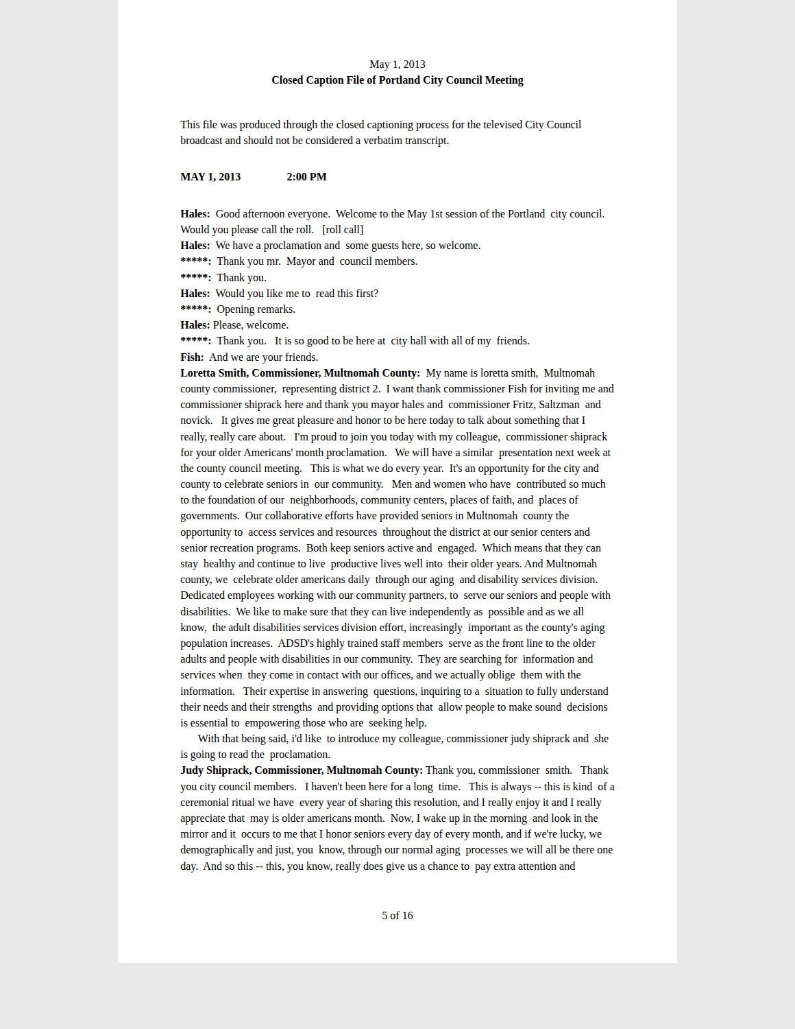May 1, 2013
Closed Caption File of Portland City Council Meeting
This file was produced through the closed captioning process for the televised City Council broadcast and should not be considered a verbatim transcript.
MAY 1, 20132:00 PM
Hales: Good afternoon everyone. Welcome to the May 1st session of the Portland city council. Would you please call the roll. [roll call]
Hales: We have a proclamation and some guests here, so welcome.
*****: Thank you mr. Mayor and council members.
*****: Thank you.
Hales: Would you like me to read this first?
*****: Opening remarks.
Hales: Please, welcome.
*****: Thank you. It is so good to be here at city hall with all of my friends.
Fish: And we are your friends.
Loretta Smith, Commissioner, Multnomah County: My name is loretta smith, Multnomah county commissioner, representing district 2. I want thank commissioner Fish for inviting me and commissioner shiprack here and thank you mayor hales and commissioner Fritz, Saltzman and novick. It gives me great pleasure and honor to be here today to talk about something that I really, really care about. I'm proud to join you today with my colleague, commissioner shiprack for your older Americans' month proclamation. We will have a similar presentation next week at the county council meeting. This is what we do every year. It's an opportunity for the city and county to celebrate seniors in our community. Men and women who have contributed so much to the foundation of our neighborhoods, community centers, places of faith, and places of governments. Our collaborative efforts have provided seniors in Multnomah county the opportunity to access services and resources throughout the district at our senior centers and senior recreation programs. Both keep seniors active and engaged. Which means that they can stay healthy and continue to live productive lives well into their older years. And Multnomah county, we celebrate older americans daily through our aging and disability services division. Dedicated employees working with our community partners, to serve our seniors and people with disabilities. We like to make sure that they can live independently as possible and as we all know, the adult disabilities services division effort, increasingly important as the county's aging population increases. ADSD's highly trained staff members serve as the front line to the older adults and people with disabilities in our community. They are searching for information and services when they come in contact with our offices, and we actually oblige them with the information. Their expertise in answering questions, inquiring to a situation to fully understand their needs and their strengths and providing options that allow people to make sound decisions is essential to empowering those who are seeking help.
With that being said, i'd like to introduce my colleague, commissioner judy shiprack and she is going to read the proclamation.
Judy Shiprack, Commissioner, Multnomah County: Thank you, commissioner smith. Thank you city council members. I haven't been here for a long time. This is always -- this is kind of a ceremonial ritual we have every year of sharing this resolution, and I really enjoy it and I really appreciate that may is older americans month. Now, I wake up in the morning and look in the mirror and it occurs to me that I honor seniors every day of every month, and if we're lucky, we demographically and just, you know, through our normal aging processes we will all be there one day. And so this -- this, you know, really does give us a chance to pay extra attention and
5 of 16